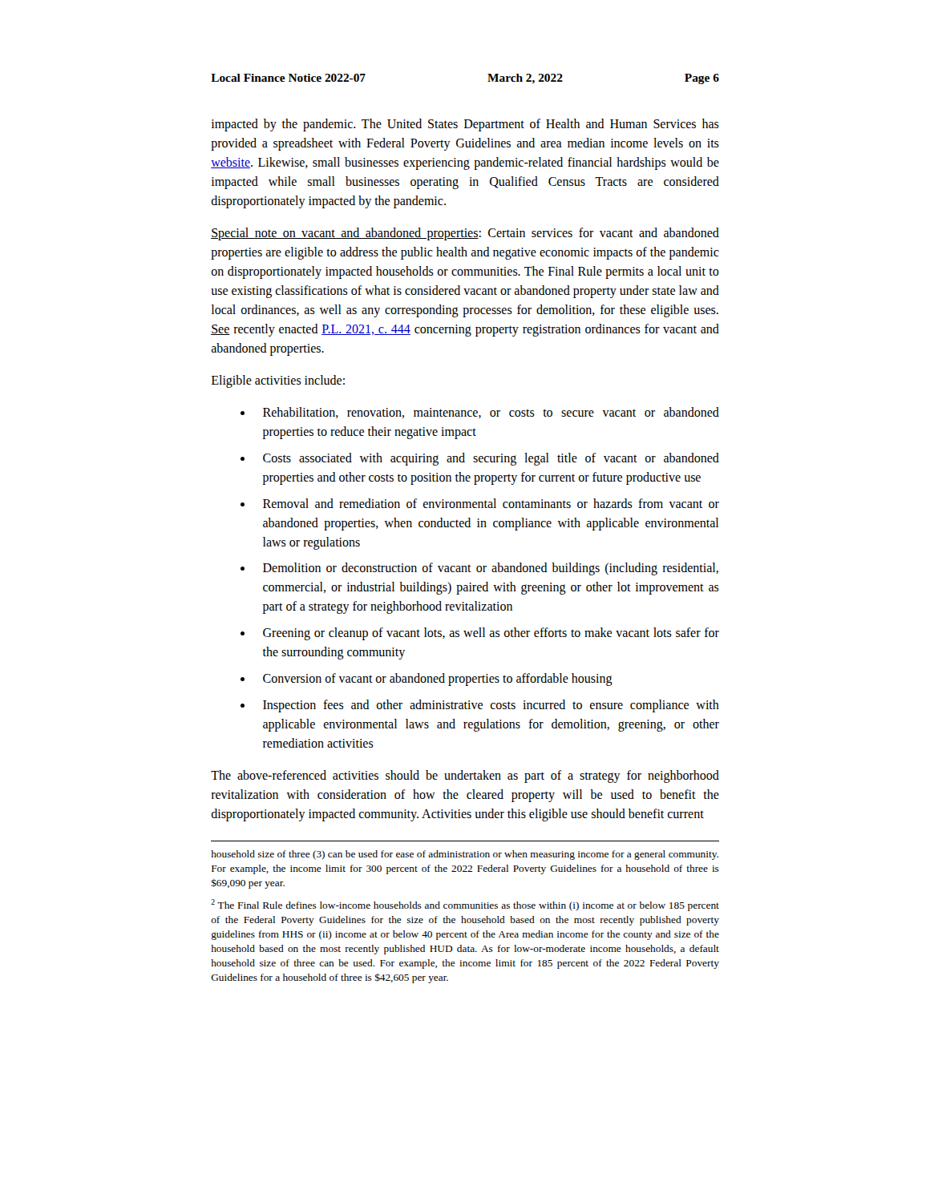Local Finance Notice 2022-07
March 2, 2022
Page 6
impacted by the pandemic. The United States Department of Health and Human Services has provided a spreadsheet with Federal Poverty Guidelines and area median income levels on its website. Likewise, small businesses experiencing pandemic-related financial hardships would be impacted while small businesses operating in Qualified Census Tracts are considered disproportionately impacted by the pandemic.
Special note on vacant and abandoned properties: Certain services for vacant and abandoned properties are eligible to address the public health and negative economic impacts of the pandemic on disproportionately impacted households or communities. The Final Rule permits a local unit to use existing classifications of what is considered vacant or abandoned property under state law and local ordinances, as well as any corresponding processes for demolition, for these eligible uses. See recently enacted P.L. 2021, c. 444 concerning property registration ordinances for vacant and abandoned properties.
Eligible activities include:
Rehabilitation, renovation, maintenance, or costs to secure vacant or abandoned properties to reduce their negative impact
Costs associated with acquiring and securing legal title of vacant or abandoned properties and other costs to position the property for current or future productive use
Removal and remediation of environmental contaminants or hazards from vacant or abandoned properties, when conducted in compliance with applicable environmental laws or regulations
Demolition or deconstruction of vacant or abandoned buildings (including residential, commercial, or industrial buildings) paired with greening or other lot improvement as part of a strategy for neighborhood revitalization
Greening or cleanup of vacant lots, as well as other efforts to make vacant lots safer for the surrounding community
Conversion of vacant or abandoned properties to affordable housing
Inspection fees and other administrative costs incurred to ensure compliance with applicable environmental laws and regulations for demolition, greening, or other remediation activities
The above-referenced activities should be undertaken as part of a strategy for neighborhood revitalization with consideration of how the cleared property will be used to benefit the disproportionately impacted community. Activities under this eligible use should benefit current
household size of three (3) can be used for ease of administration or when measuring income for a general community. For example, the income limit for 300 percent of the 2022 Federal Poverty Guidelines for a household of three is $69,090 per year.
2 The Final Rule defines low-income households and communities as those within (i) income at or below 185 percent of the Federal Poverty Guidelines for the size of the household based on the most recently published poverty guidelines from HHS or (ii) income at or below 40 percent of the Area median income for the county and size of the household based on the most recently published HUD data. As for low-or-moderate income households, a default household size of three can be used. For example, the income limit for 185 percent of the 2022 Federal Poverty Guidelines for a household of three is $42,605 per year.